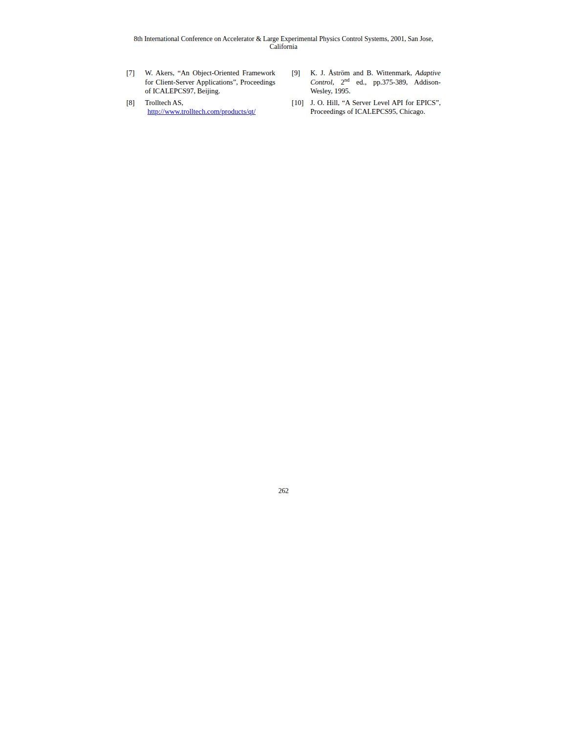8th International Conference on Accelerator & Large Experimental Physics Control Systems, 2001, San Jose, California
[7] W. Akers, “An Object-Oriented Framework for Client-Server Applications”, Proceedings of ICALEPCS97, Beijing.
[8] Trolltech AS,
http://www.trolltech.com/products/qt/
[9] K. J. Åström and B. Wittenmark, Adaptive Control, 2nd ed., pp.375-389, Addison-Wesley, 1995.
[10] J. O. Hill, “A Server Level API for EPICS”, Proceedings of ICALEPCS95, Chicago.
262